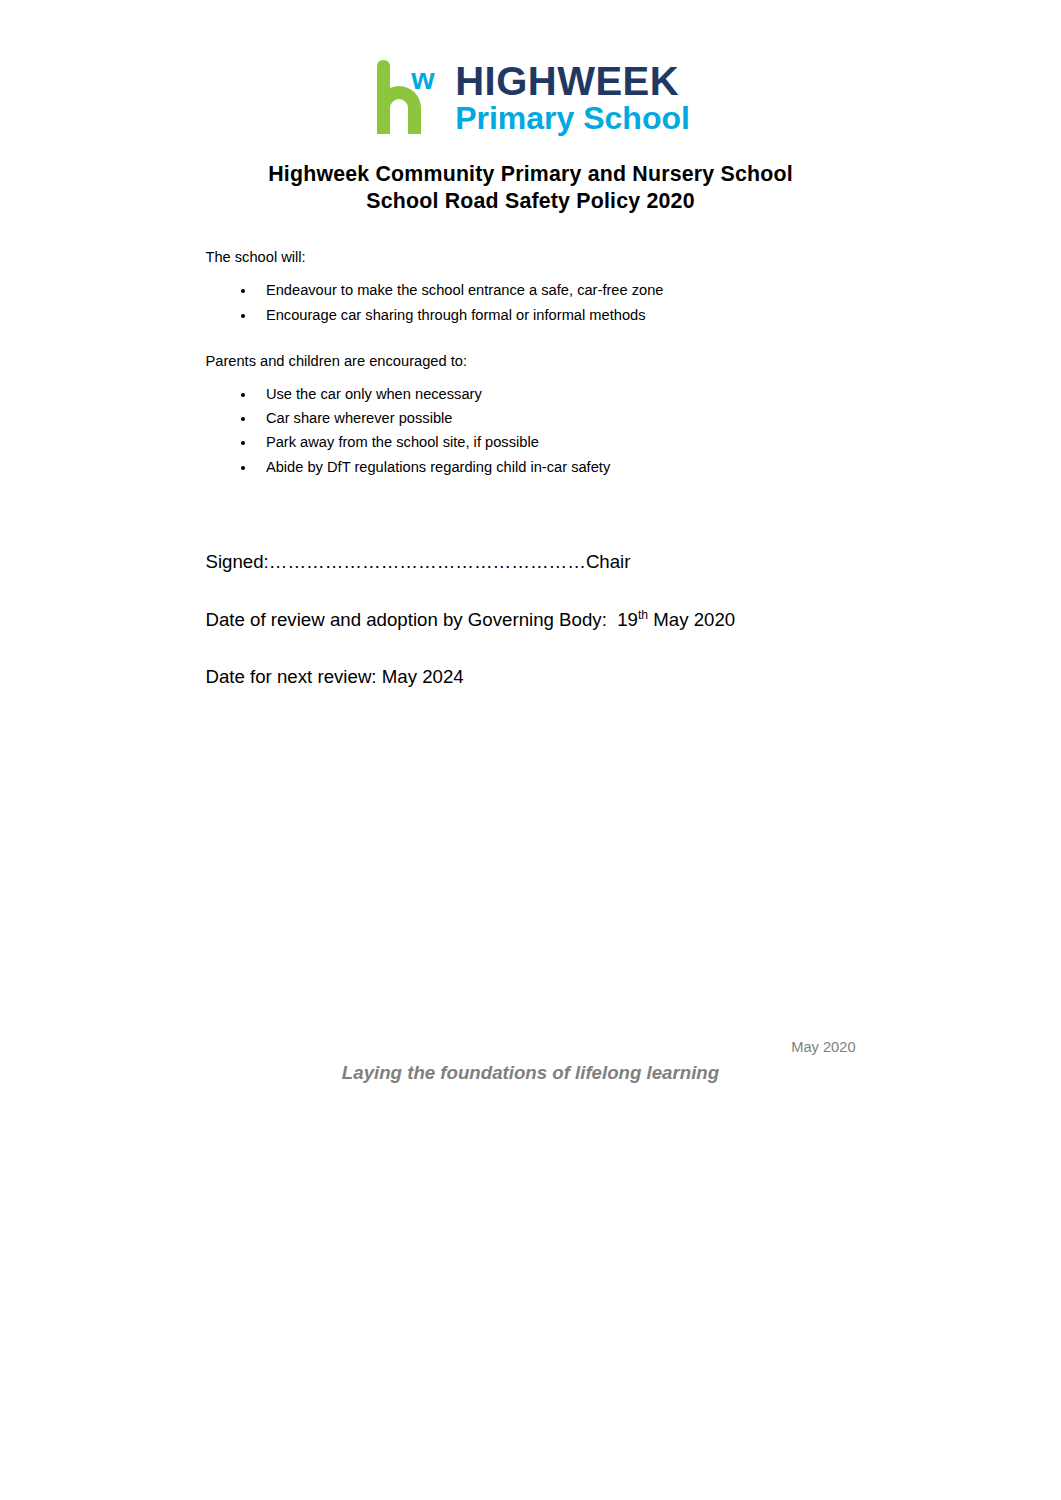w
HIGHWEEK
Primary School
Highweek Community Primary and Nursery School
School Road Safety Policy 2020
The school will:
Endeavour to make the school entrance a safe, car-free zone
Encourage car sharing through formal or informal methods
Parents and children are encouraged to:
Use the car only when necessary
Car share wherever possible
Park away from the school site, if possible
Abide by DfT regulations regarding child in-car safety
Signed:……………………………………………Chair
Date of review and adoption by Governing Body: 19th May 2020
Date for next review: May 2024
May 2020
Laying the foundations of lifelong learning